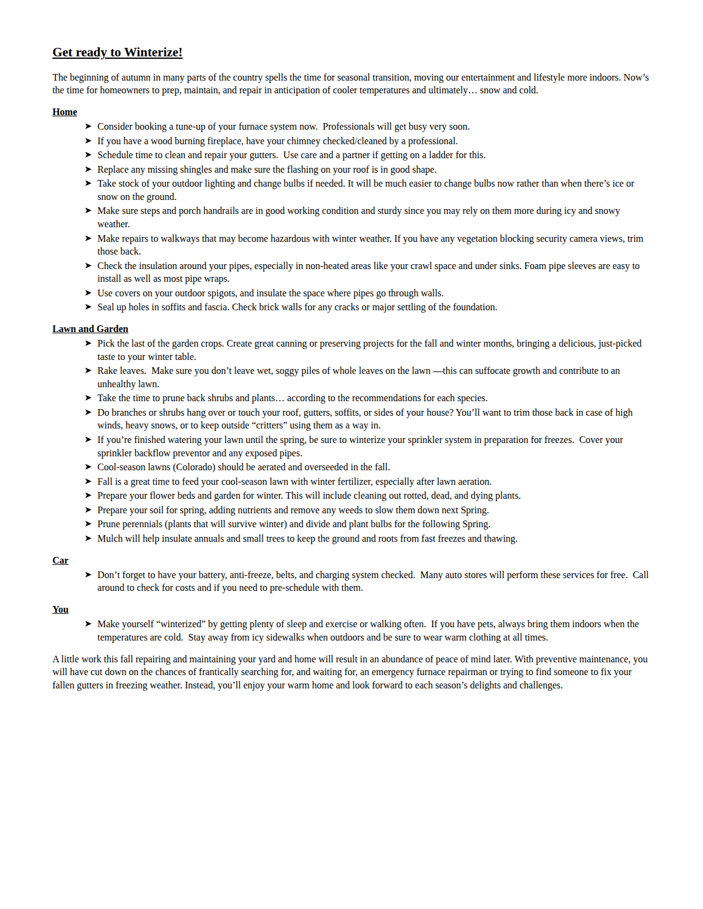Get ready to Winterize!
The beginning of autumn in many parts of the country spells the time for seasonal transition, moving our entertainment and lifestyle more indoors. Now’s the time for homeowners to prep, maintain, and repair in anticipation of cooler temperatures and ultimately… snow and cold.
Home
Consider booking a tune-up of your furnace system now. Professionals will get busy very soon.
If you have a wood burning fireplace, have your chimney checked/cleaned by a professional.
Schedule time to clean and repair your gutters. Use care and a partner if getting on a ladder for this.
Replace any missing shingles and make sure the flashing on your roof is in good shape.
Take stock of your outdoor lighting and change bulbs if needed. It will be much easier to change bulbs now rather than when there’s ice or snow on the ground.
Make sure steps and porch handrails are in good working condition and sturdy since you may rely on them more during icy and snowy weather.
Make repairs to walkways that may become hazardous with winter weather. If you have any vegetation blocking security camera views, trim those back.
Check the insulation around your pipes, especially in non-heated areas like your crawl space and under sinks. Foam pipe sleeves are easy to install as well as most pipe wraps.
Use covers on your outdoor spigots, and insulate the space where pipes go through walls.
Seal up holes in soffits and fascia. Check brick walls for any cracks or major settling of the foundation.
Lawn and Garden
Pick the last of the garden crops. Create great canning or preserving projects for the fall and winter months, bringing a delicious, just-picked taste to your winter table.
Rake leaves. Make sure you don’t leave wet, soggy piles of whole leaves on the lawn —this can suffocate growth and contribute to an unhealthy lawn.
Take the time to prune back shrubs and plants… according to the recommendations for each species.
Do branches or shrubs hang over or touch your roof, gutters, soffits, or sides of your house? You’ll want to trim those back in case of high winds, heavy snows, or to keep outside “critters” using them as a way in.
If you’re finished watering your lawn until the spring, be sure to winterize your sprinkler system in preparation for freezes. Cover your sprinkler backflow preventor and any exposed pipes.
Cool-season lawns (Colorado) should be aerated and overseeded in the fall.
Fall is a great time to feed your cool-season lawn with winter fertilizer, especially after lawn aeration.
Prepare your flower beds and garden for winter. This will include cleaning out rotted, dead, and dying plants.
Prepare your soil for spring, adding nutrients and remove any weeds to slow them down next Spring.
Prune perennials (plants that will survive winter) and divide and plant bulbs for the following Spring.
Mulch will help insulate annuals and small trees to keep the ground and roots from fast freezes and thawing.
Car
Don’t forget to have your battery, anti-freeze, belts, and charging system checked. Many auto stores will perform these services for free. Call around to check for costs and if you need to pre-schedule with them.
You
Make yourself “winterized” by getting plenty of sleep and exercise or walking often. If you have pets, always bring them indoors when the temperatures are cold. Stay away from icy sidewalks when outdoors and be sure to wear warm clothing at all times.
A little work this fall repairing and maintaining your yard and home will result in an abundance of peace of mind later. With preventive maintenance, you will have cut down on the chances of frantically searching for, and waiting for, an emergency furnace repairman or trying to find someone to fix your fallen gutters in freezing weather. Instead, you’ll enjoy your warm home and look forward to each season’s delights and challenges.